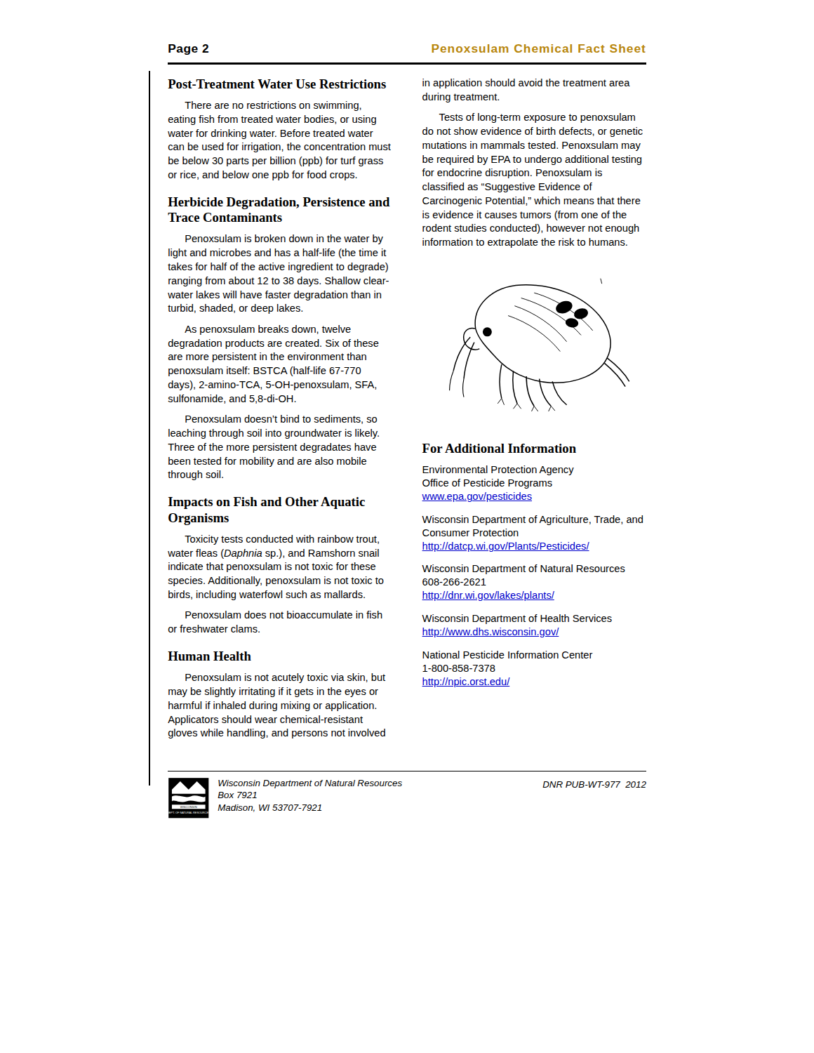Page 2
Penoxsulam Chemical Fact Sheet
Post-Treatment Water Use Restrictions
There are no restrictions on swimming, eating fish from treated water bodies, or using water for drinking water. Before treated water can be used for irrigation, the concentration must be below 30 parts per billion (ppb) for turf grass or rice, and below one ppb for food crops.
Herbicide Degradation, Persistence and Trace Contaminants
Penoxsulam is broken down in the water by light and microbes and has a half-life (the time it takes for half of the active ingredient to degrade) ranging from about 12 to 38 days. Shallow clear-water lakes will have faster degradation than in turbid, shaded, or deep lakes.
As penoxsulam breaks down, twelve degradation products are created. Six of these are more persistent in the environment than penoxsulam itself: BSTCA (half-life 67-770 days), 2-amino-TCA, 5-OH-penoxsulam, SFA, sulfonamide, and 5,8-di-OH.
Penoxsulam doesn’t bind to sediments, so leaching through soil into groundwater is likely. Three of the more persistent degradates have been tested for mobility and are also mobile through soil.
Impacts on Fish and Other Aquatic Organisms
Toxicity tests conducted with rainbow trout, water fleas (Daphnia sp.), and Ramshorn snail indicate that penoxsulam is not toxic for these species. Additionally, penoxsulam is not toxic to birds, including waterfowl such as mallards.
Penoxsulam does not bioaccumulate in fish or freshwater clams.
Human Health
Penoxsulam is not acutely toxic via skin, but may be slightly irritating if it gets in the eyes or harmful if inhaled during mixing or application. Applicators should wear chemical-resistant gloves while handling, and persons not involved
in application should avoid the treatment area during treatment.
Tests of long-term exposure to penoxsulam do not show evidence of birth defects, or genetic mutations in mammals tested. Penoxsulam may be required by EPA to undergo additional testing for endocrine disruption. Penoxsulam is classified as “Suggestive Evidence of Carcinogenic Potential,” which means that there is evidence it causes tumors (from one of the rodent studies conducted), however not enough information to extrapolate the risk to humans.
For Additional Information
Environmental Protection Agency
Office of Pesticide Programs
www.epa.gov/pesticides
Wisconsin Department of Agriculture, Trade, and Consumer Protection
http://datcp.wi.gov/Plants/Pesticides/
Wisconsin Department of Natural Resources
608-266-2621
http://dnr.wi.gov/lakes/plants/
Wisconsin Department of Health Services
http://www.dhs.wisconsin.gov/
National Pesticide Information Center
1-800-858-7378
http://npic.orst.edu/
WISCONSIN DEPT. OF NATURAL RESOURCES
Wisconsin Department of Natural Resources
Box 7921
Madison, WI 53707-7921
DNR PUB-WT-977 2012